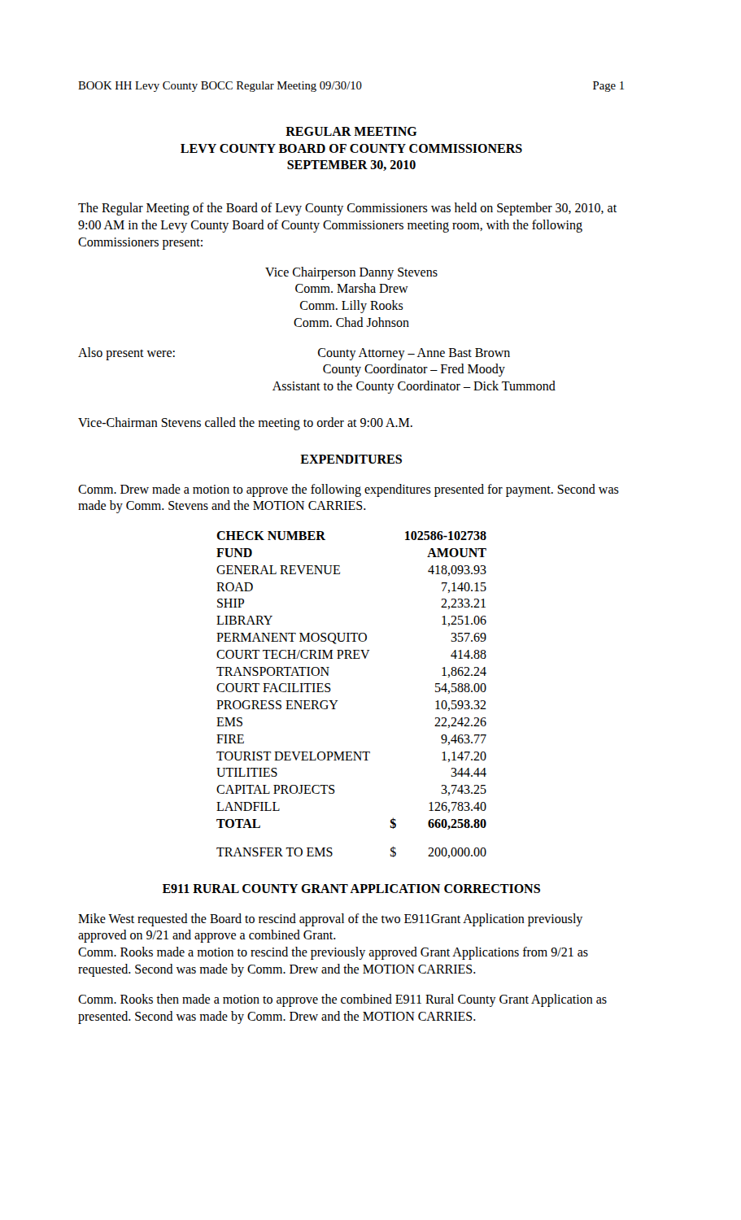BOOK HH Levy County BOCC Regular Meeting 09/30/10 Page 1
REGULAR MEETING
LEVY COUNTY BOARD OF COUNTY COMMISSIONERS
SEPTEMBER 30, 2010
The Regular Meeting of the Board of Levy County Commissioners was held on September 30, 2010, at 9:00 AM in the Levy County Board of County Commissioners meeting room, with the following Commissioners present:
Vice Chairperson Danny Stevens
Comm. Marsha Drew
Comm. Lilly Rooks
Comm. Chad Johnson
Also present were:
County Attorney – Anne Bast Brown
County Coordinator – Fred Moody
Assistant to the County Coordinator – Dick Tummond
Vice-Chairman Stevens called the meeting to order at 9:00 A.M.
EXPENDITURES
Comm. Drew made a motion to approve the following expenditures presented for payment. Second was made by Comm. Stevens and the MOTION CARRIES.
| CHECK NUMBER | | 102586-102738 |
| FUND | | AMOUNT |
| GENERAL REVENUE | | 418,093.93 |
| ROAD | | 7,140.15 |
| SHIP | | 2,233.21 |
| LIBRARY | | 1,251.06 |
| PERMANENT MOSQUITO | | 357.69 |
| COURT TECH/CRIM PREV | | 414.88 |
| TRANSPORTATION | | 1,862.24 |
| COURT FACILITIES | | 54,588.00 |
| PROGRESS ENERGY | | 10,593.32 |
| EMS | | 22,242.26 |
| FIRE | | 9,463.77 |
| TOURIST DEVELOPMENT | | 1,147.20 |
| UTILITIES | | 344.44 |
| CAPITAL PROJECTS | | 3,743.25 |
| LANDFILL | | 126,783.40 |
| TOTAL | $ | 660,258.80 |
| TRANSFER TO EMS | $ | 200,000.00 |
E911 RURAL COUNTY GRANT APPLICATION CORRECTIONS
Mike West requested the Board to rescind approval of the two E911Grant Application previously approved on 9/21 and approve a combined Grant.
Comm. Rooks made a motion to rescind the previously approved Grant Applications from 9/21 as requested. Second was made by Comm. Drew and the MOTION CARRIES.
Comm. Rooks then made a motion to approve the combined E911 Rural County Grant Application as presented. Second was made by Comm. Drew and the MOTION CARRIES.